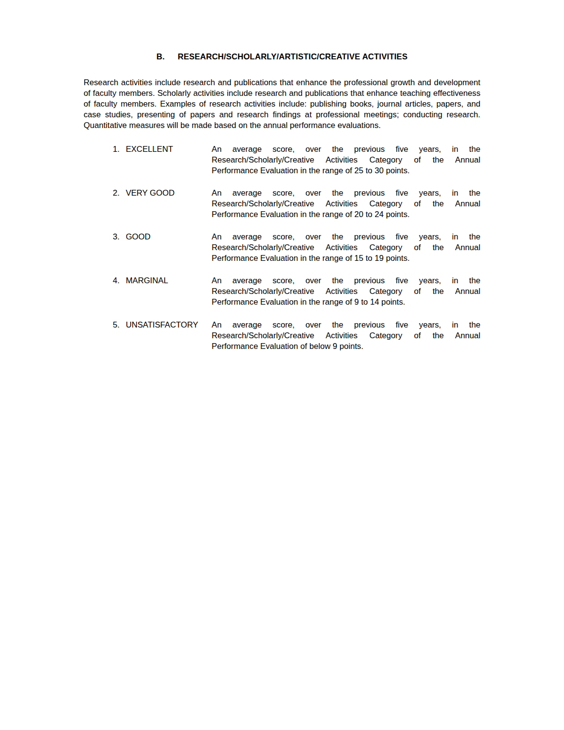B. RESEARCH/SCHOLARLY/ARTISTIC/CREATIVE ACTIVITIES
Research activities include research and publications that enhance the professional growth and development of faculty members. Scholarly activities include research and publications that enhance teaching effectiveness of faculty members. Examples of research activities include: publishing books, journal articles, papers, and case studies, presenting of papers and research findings at professional meetings; conducting research. Quantitative measures will be made based on the annual performance evaluations.
| 1. | EXCELLENT | An average score, over the previous five years, in the Research/Scholarly/Creative Activities Category of the Annual Performance Evaluation in the range of 25 to 30 points. |
| 2. | VERY GOOD | An average score, over the previous five years, in the Research/Scholarly/Creative Activities Category of the Annual Performance Evaluation in the range of 20 to 24 points. |
| 3. | GOOD | An average score, over the previous five years, in the Research/Scholarly/Creative Activities Category of the Annual Performance Evaluation in the range of 15 to 19 points. |
| 4. | MARGINAL | An average score, over the previous five years, in the Research/Scholarly/Creative Activities Category of the Annual Performance Evaluation in the range of 9 to 14 points. |
| 5. | UNSATISFACTORY | An average score, over the previous five years, in the Research/Scholarly/Creative Activities Category of the Annual Performance Evaluation of below 9 points. |